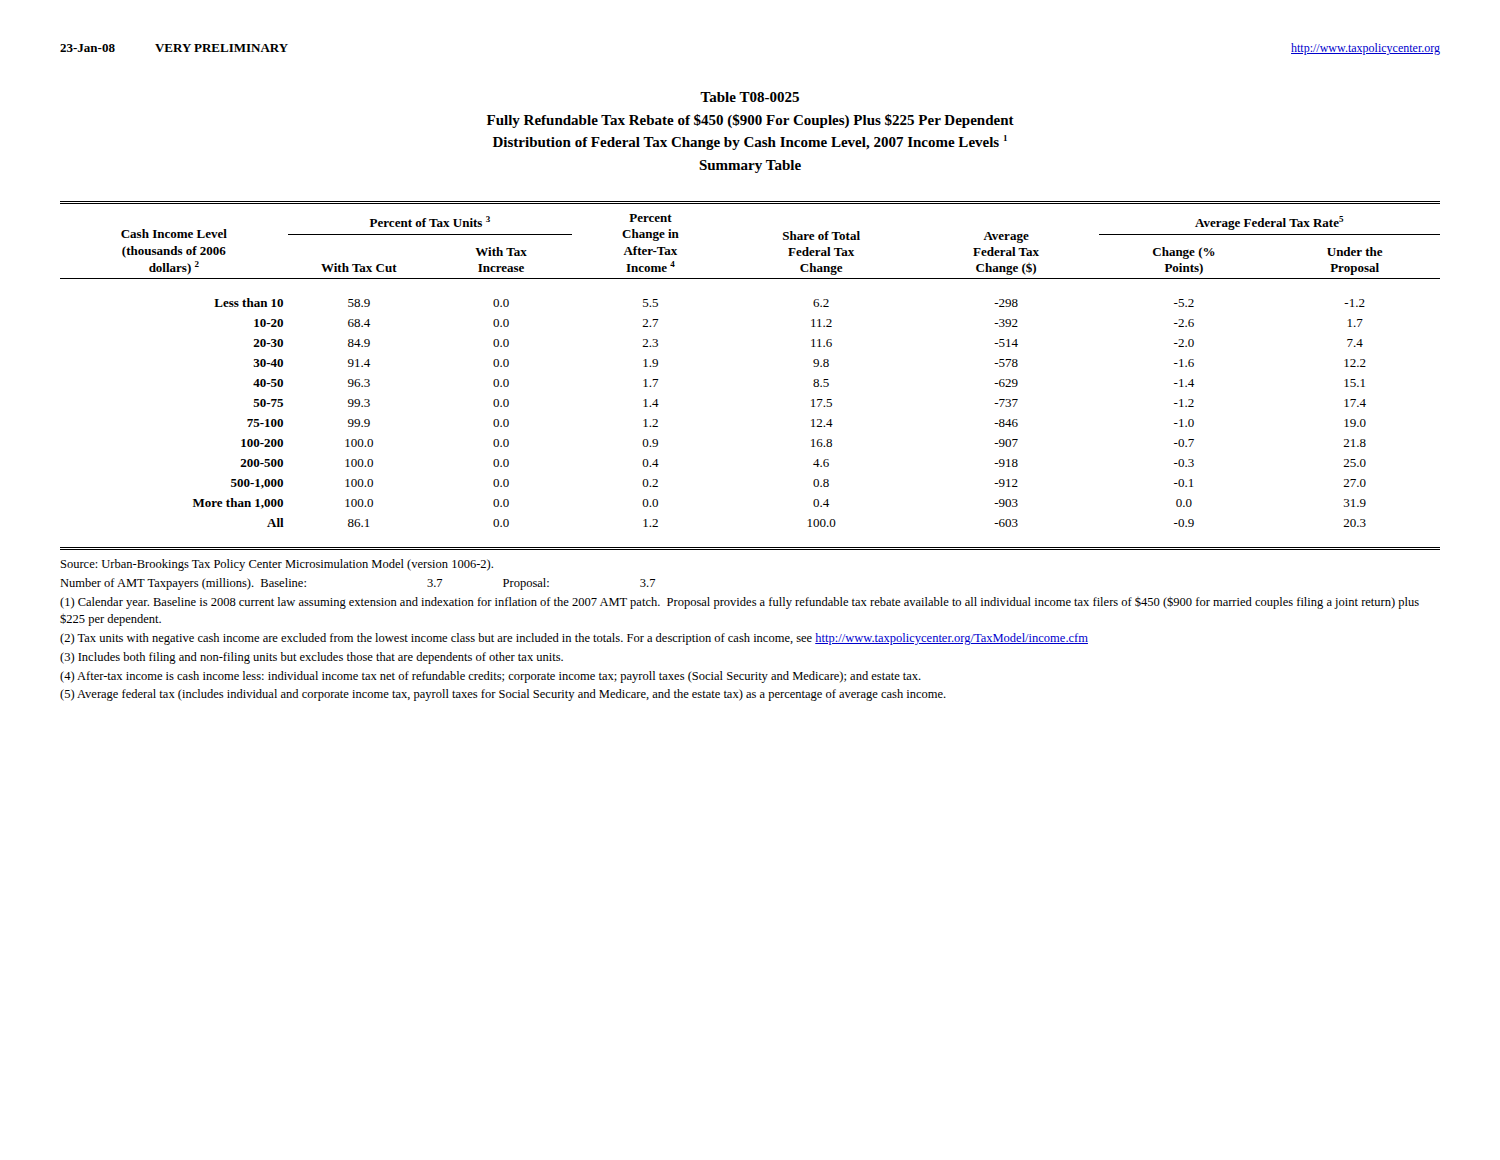23-Jan-08 VERY PRELIMINARY
http://www.taxpolicycenter.org
Table T08-0025
Fully Refundable Tax Rebate of $450 ($900 For Couples) Plus $225 Per Dependent
Distribution of Federal Tax Change by Cash Income Level, 2007 Income Levels 1
Summary Table
| Cash Income Level (thousands of 2006 dollars) 2 | Percent of Tax Units 3 | Percent Change in After-Tax Income 4 | Share of Total Federal Tax Change | Average Federal Tax Change ($) | Average Federal Tax Rate 5 |
| --- | --- | --- | --- | --- | --- |
| With Tax Cut | With Tax Increase | Change (% Points) | Under the Proposal |
| Less than 10 | 58.9 | 0.0 | 5.5 | 6.2 | -298 | -5.2 | -1.2 |
| 10-20 | 68.4 | 0.0 | 2.7 | 11.2 | -392 | -2.6 | 1.7 |
| 20-30 | 84.9 | 0.0 | 2.3 | 11.6 | -514 | -2.0 | 7.4 |
| 30-40 | 91.4 | 0.0 | 1.9 | 9.8 | -578 | -1.6 | 12.2 |
| 40-50 | 96.3 | 0.0 | 1.7 | 8.5 | -629 | -1.4 | 15.1 |
| 50-75 | 99.3 | 0.0 | 1.4 | 17.5 | -737 | -1.2 | 17.4 |
| 75-100 | 99.9 | 0.0 | 1.2 | 12.4 | -846 | -1.0 | 19.0 |
| 100-200 | 100.0 | 0.0 | 0.9 | 16.8 | -907 | -0.7 | 21.8 |
| 200-500 | 100.0 | 0.0 | 0.4 | 4.6 | -918 | -0.3 | 25.0 |
| 500-1,000 | 100.0 | 0.0 | 0.2 | 0.8 | -912 | -0.1 | 27.0 |
| More than 1,000 | 100.0 | 0.0 | 0.0 | 0.4 | -903 | 0.0 | 31.9 |
| All | 86.1 | 0.0 | 1.2 | 100.0 | -603 | -0.9 | 20.3 |
Source: Urban-Brookings Tax Policy Center Microsimulation Model (version 1006-2).
Number of AMT Taxpayers (millions). Baseline: 3.7 Proposal: 3.7
(1) Calendar year. Baseline is 2008 current law assuming extension and indexation for inflation of the 2007 AMT patch. Proposal provides a fully refundable tax rebate available to all individual income tax filers of $450 ($900 for married couples filing a joint return) plus $225 per dependent.
(2) Tax units with negative cash income are excluded from the lowest income class but are included in the totals. For a description of cash income, see http://www.taxpolicycenter.org/TaxModel/income.cfm
(3) Includes both filing and non-filing units but excludes those that are dependents of other tax units.
(4) After-tax income is cash income less: individual income tax net of refundable credits; corporate income tax; payroll taxes (Social Security and Medicare); and estate tax.
(5) Average federal tax (includes individual and corporate income tax, payroll taxes for Social Security and Medicare, and the estate tax) as a percentage of average cash income.